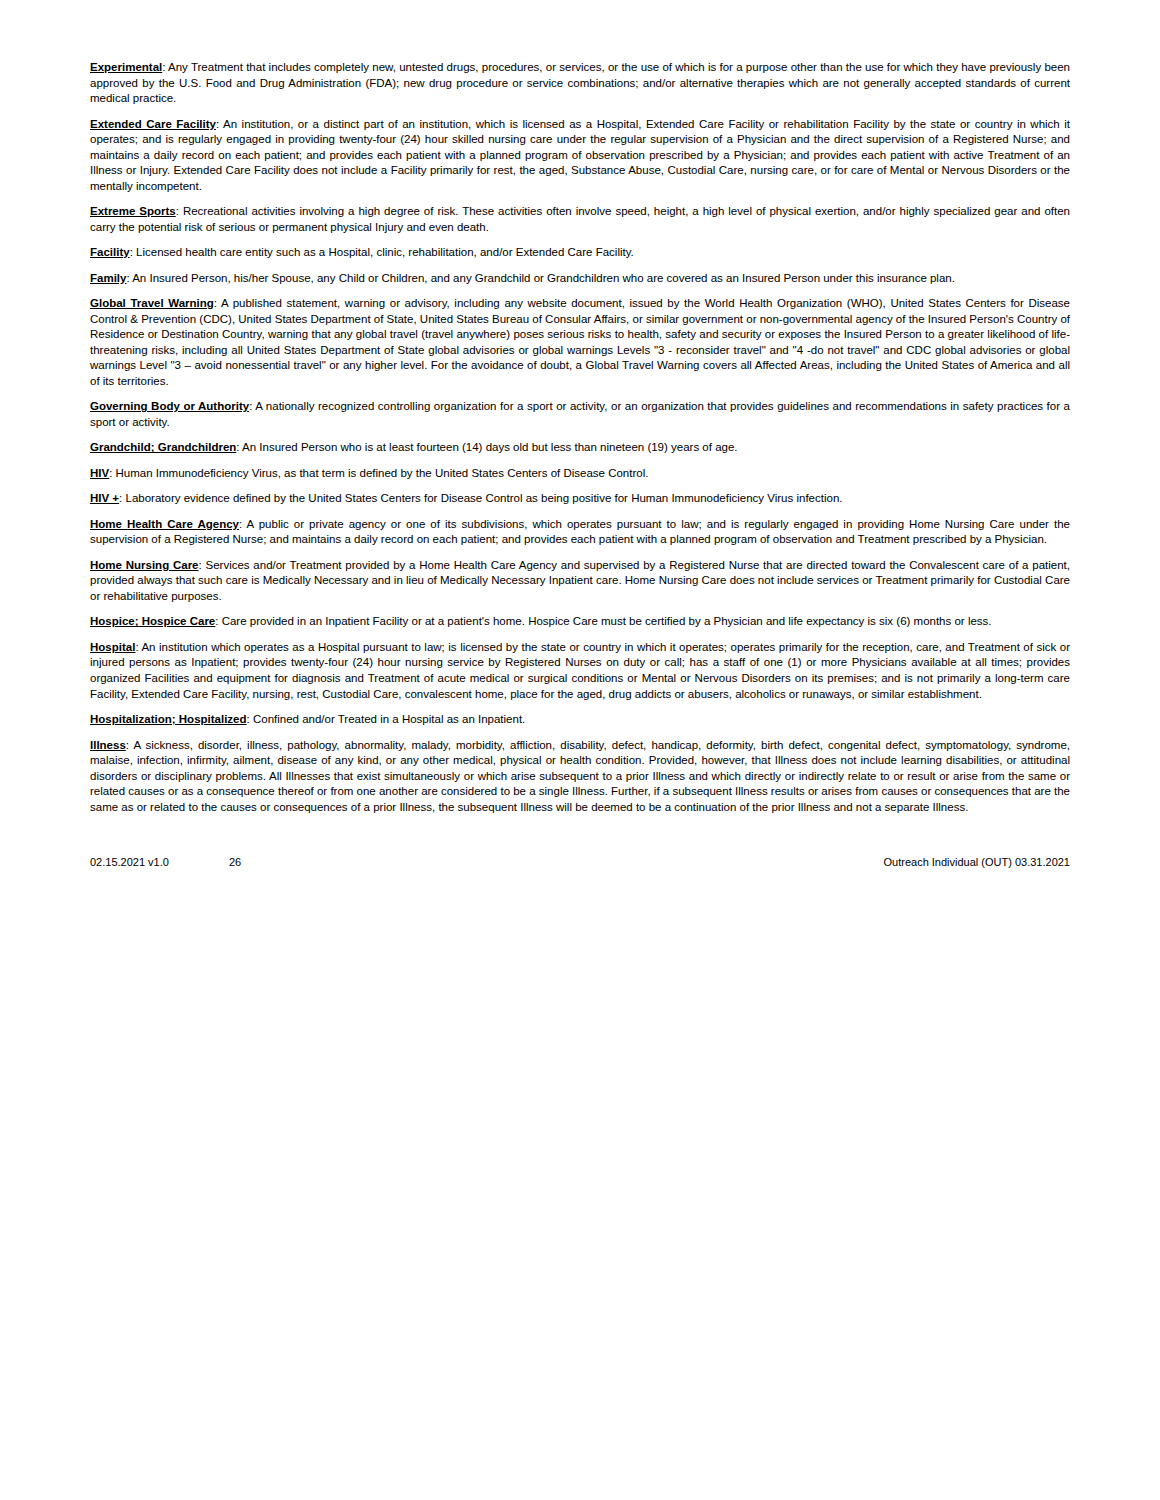Experimental: Any Treatment that includes completely new, untested drugs, procedures, or services, or the use of which is for a purpose other than the use for which they have previously been approved by the U.S. Food and Drug Administration (FDA); new drug procedure or service combinations; and/or alternative therapies which are not generally accepted standards of current medical practice.
Extended Care Facility: An institution, or a distinct part of an institution, which is licensed as a Hospital, Extended Care Facility or rehabilitation Facility by the state or country in which it operates; and is regularly engaged in providing twenty-four (24) hour skilled nursing care under the regular supervision of a Physician and the direct supervision of a Registered Nurse; and maintains a daily record on each patient; and provides each patient with a planned program of observation prescribed by a Physician; and provides each patient with active Treatment of an Illness or Injury. Extended Care Facility does not include a Facility primarily for rest, the aged, Substance Abuse, Custodial Care, nursing care, or for care of Mental or Nervous Disorders or the mentally incompetent.
Extreme Sports: Recreational activities involving a high degree of risk. These activities often involve speed, height, a high level of physical exertion, and/or highly specialized gear and often carry the potential risk of serious or permanent physical Injury and even death.
Facility: Licensed health care entity such as a Hospital, clinic, rehabilitation, and/or Extended Care Facility.
Family: An Insured Person, his/her Spouse, any Child or Children, and any Grandchild or Grandchildren who are covered as an Insured Person under this insurance plan.
Global Travel Warning: A published statement, warning or advisory, including any website document, issued by the World Health Organization (WHO), United States Centers for Disease Control & Prevention (CDC), United States Department of State, United States Bureau of Consular Affairs, or similar government or non-governmental agency of the Insured Person's Country of Residence or Destination Country, warning that any global travel (travel anywhere) poses serious risks to health, safety and security or exposes the Insured Person to a greater likelihood of life-threatening risks, including all United States Department of State global advisories or global warnings Levels "3 - reconsider travel" and "4 -do not travel" and CDC global advisories or global warnings Level "3 – avoid nonessential travel" or any higher level. For the avoidance of doubt, a Global Travel Warning covers all Affected Areas, including the United States of America and all of its territories.
Governing Body or Authority: A nationally recognized controlling organization for a sport or activity, or an organization that provides guidelines and recommendations in safety practices for a sport or activity.
Grandchild; Grandchildren: An Insured Person who is at least fourteen (14) days old but less than nineteen (19) years of age.
HIV: Human Immunodeficiency Virus, as that term is defined by the United States Centers of Disease Control.
HIV +: Laboratory evidence defined by the United States Centers for Disease Control as being positive for Human Immunodeficiency Virus infection.
Home Health Care Agency: A public or private agency or one of its subdivisions, which operates pursuant to law; and is regularly engaged in providing Home Nursing Care under the supervision of a Registered Nurse; and maintains a daily record on each patient; and provides each patient with a planned program of observation and Treatment prescribed by a Physician.
Home Nursing Care: Services and/or Treatment provided by a Home Health Care Agency and supervised by a Registered Nurse that are directed toward the Convalescent care of a patient, provided always that such care is Medically Necessary and in lieu of Medically Necessary Inpatient care. Home Nursing Care does not include services or Treatment primarily for Custodial Care or rehabilitative purposes.
Hospice; Hospice Care: Care provided in an Inpatient Facility or at a patient's home. Hospice Care must be certified by a Physician and life expectancy is six (6) months or less.
Hospital: An institution which operates as a Hospital pursuant to law; is licensed by the state or country in which it operates; operates primarily for the reception, care, and Treatment of sick or injured persons as Inpatient; provides twenty-four (24) hour nursing service by Registered Nurses on duty or call; has a staff of one (1) or more Physicians available at all times; provides organized Facilities and equipment for diagnosis and Treatment of acute medical or surgical conditions or Mental or Nervous Disorders on its premises; and is not primarily a long-term care Facility, Extended Care Facility, nursing, rest, Custodial Care, convalescent home, place for the aged, drug addicts or abusers, alcoholics or runaways, or similar establishment.
Hospitalization; Hospitalized: Confined and/or Treated in a Hospital as an Inpatient.
Illness: A sickness, disorder, illness, pathology, abnormality, malady, morbidity, affliction, disability, defect, handicap, deformity, birth defect, congenital defect, symptomatology, syndrome, malaise, infection, infirmity, ailment, disease of any kind, or any other medical, physical or health condition. Provided, however, that Illness does not include learning disabilities, or attitudinal disorders or disciplinary problems. All Illnesses that exist simultaneously or which arise subsequent to a prior Illness and which directly or indirectly relate to or result or arise from the same or related causes or as a consequence thereof or from one another are considered to be a single Illness. Further, if a subsequent Illness results or arises from causes or consequences that are the same as or related to the causes or consequences of a prior Illness, the subsequent Illness will be deemed to be a continuation of the prior Illness and not a separate Illness.
02.15.2021 v1.0 26 Outreach Individual (OUT) 03.31.2021